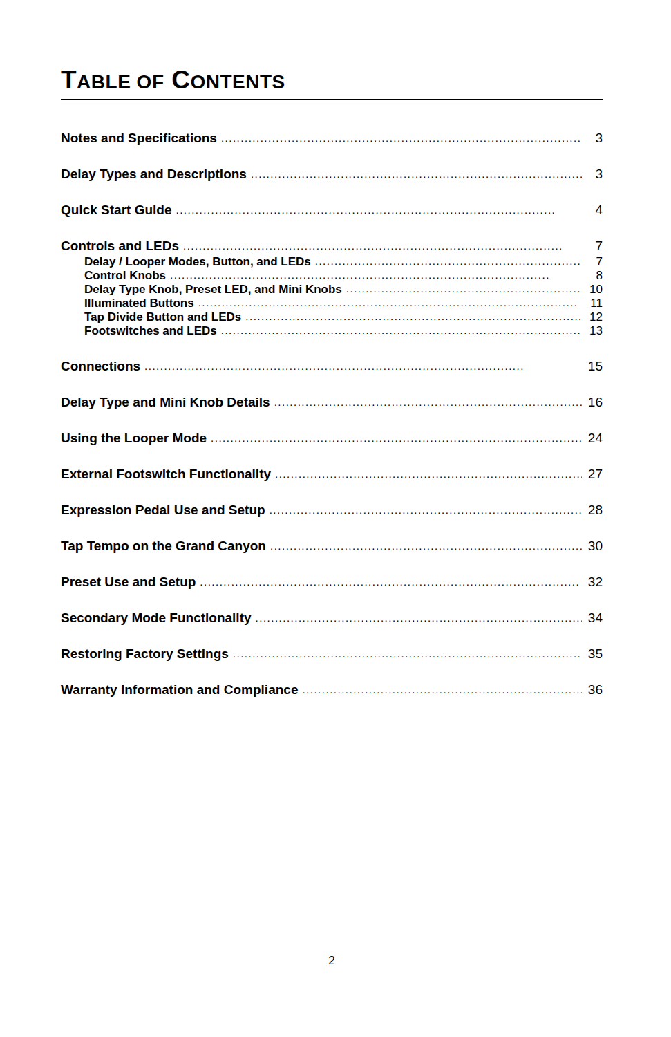TABLE OF CONTENTS
Notes and Specifications ................................................................................................. 3
Delay Types and Descriptions ................................................................................................. 3
Quick Start Guide ................................................................................................. 4
Controls and LEDs ................................................................................................. 7
Delay / Looper Modes, Button, and LEDs ................................................................................................. 7
Control Knobs ................................................................................................. 8
Delay Type Knob, Preset LED, and Mini Knobs ................................................................................................. 10
Illuminated Buttons ................................................................................................. 11
Tap Divide Button and LEDs ................................................................................................. 12
Footswitches and LEDs ................................................................................................. 13
Connections ................................................................................................. 15
Delay Type and Mini Knob Details ................................................................................................. 16
Using the Looper Mode ................................................................................................. 24
External Footswitch Functionality ................................................................................................. 27
Expression Pedal Use and Setup ................................................................................................. 28
Tap Tempo on the Grand Canyon ................................................................................................. 30
Preset Use and Setup ................................................................................................. 32
Secondary Mode Functionality ................................................................................................. 34
Restoring Factory Settings ................................................................................................. 35
Warranty Information and Compliance ................................................................................................. 36
2